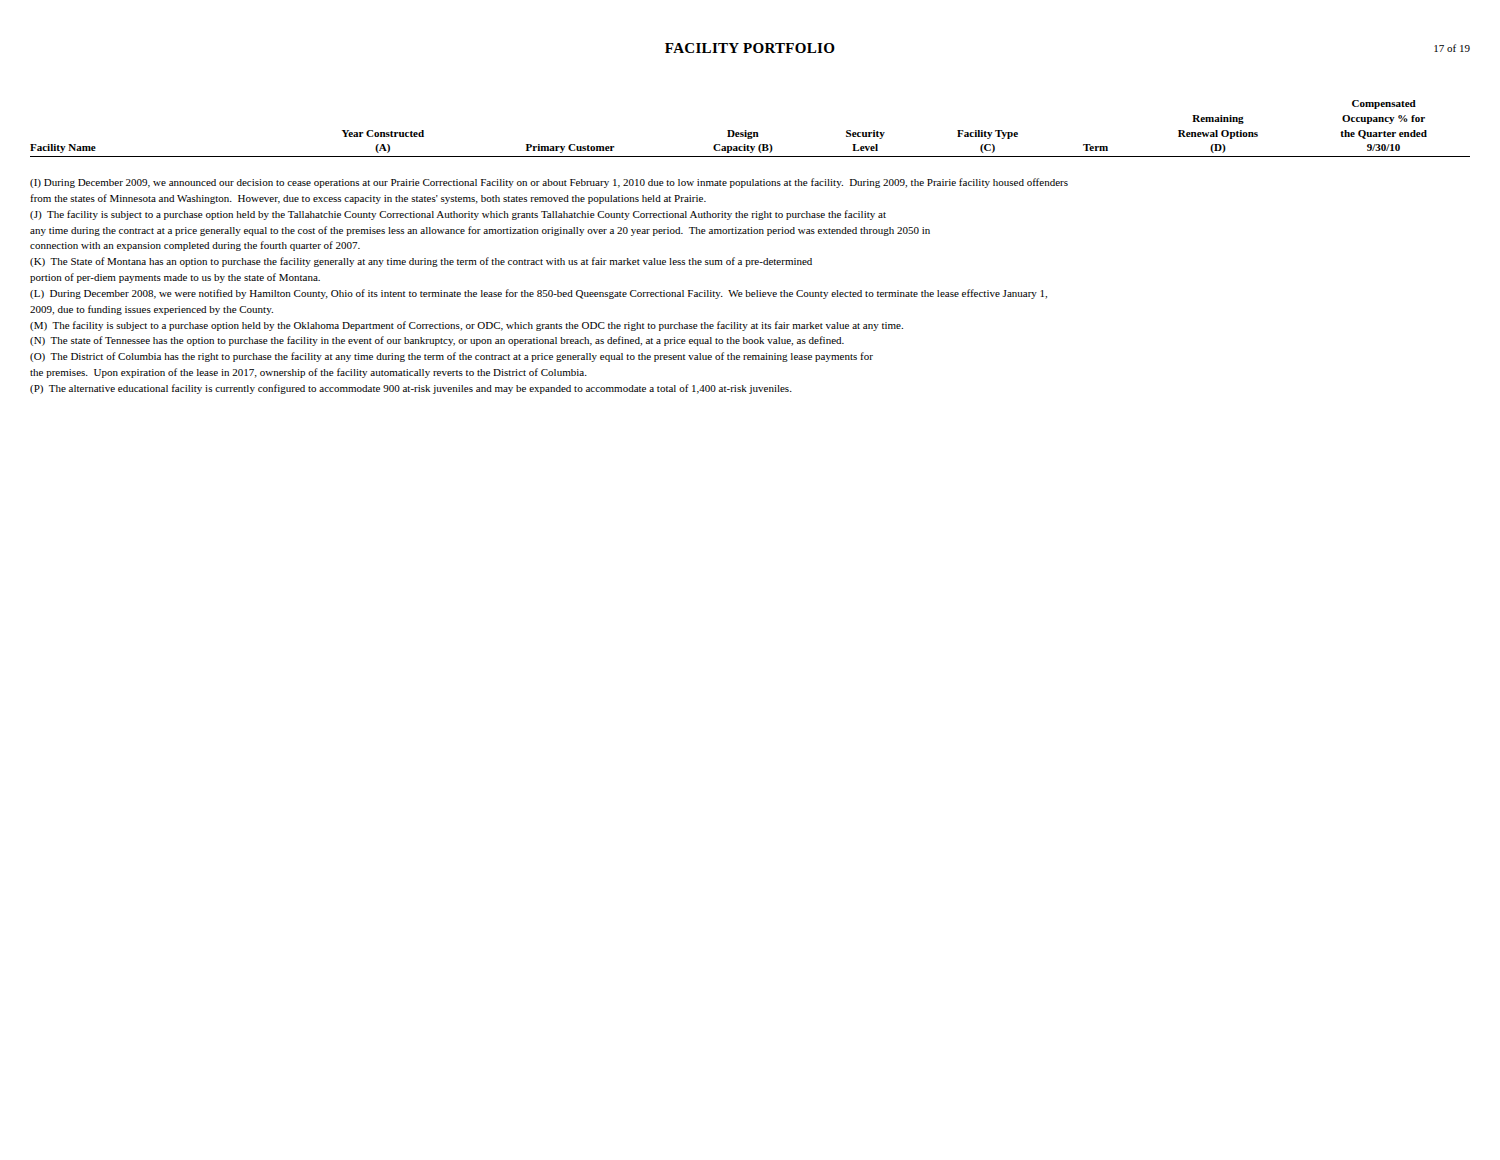FACILITY PORTFOLIO
17 of 19
| | | | | | | | | Compensated |
| --- | --- | --- | --- | --- | --- | --- | --- | --- |
| | | | | | | | Remaining | Occupancy % for |
| | Year Constructed | | Design | Security | Facility Type | | Renewal Options | the Quarter ended |
| Facility Name | (A) | Primary Customer | Capacity (B) | Level | (C) | Term | (D) | 9/30/10 |
(I) During December 2009, we announced our decision to cease operations at our Prairie Correctional Facility on or about February 1, 2010 due to low inmate populations at the facility. During 2009, the Prairie facility housed offenders
from the states of Minnesota and Washington. However, due to excess capacity in the states' systems, both states removed the populations held at Prairie.
(J) The facility is subject to a purchase option held by the Tallahatchie County Correctional Authority which grants Tallahatchie County Correctional Authority the right to purchase the facility at
any time during the contract at a price generally equal to the cost of the premises less an allowance for amortization originally over a 20 year period. The amortization period was extended through 2050 in
connection with an expansion completed during the fourth quarter of 2007.
(K) The State of Montana has an option to purchase the facility generally at any time during the term of the contract with us at fair market value less the sum of a pre-determined
portion of per-diem payments made to us by the state of Montana.
(L) During December 2008, we were notified by Hamilton County, Ohio of its intent to terminate the lease for the 850-bed Queensgate Correctional Facility. We believe the County elected to terminate the lease effective January 1,
2009, due to funding issues experienced by the County.
(M) The facility is subject to a purchase option held by the Oklahoma Department of Corrections, or ODC, which grants the ODC the right to purchase the facility at its fair market value at any time.
(N) The state of Tennessee has the option to purchase the facility in the event of our bankruptcy, or upon an operational breach, as defined, at a price equal to the book value, as defined.
(O) The District of Columbia has the right to purchase the facility at any time during the term of the contract at a price generally equal to the present value of the remaining lease payments for
the premises. Upon expiration of the lease in 2017, ownership of the facility automatically reverts to the District of Columbia.
(P) The alternative educational facility is currently configured to accommodate 900 at-risk juveniles and may be expanded to accommodate a total of 1,400 at-risk juveniles.